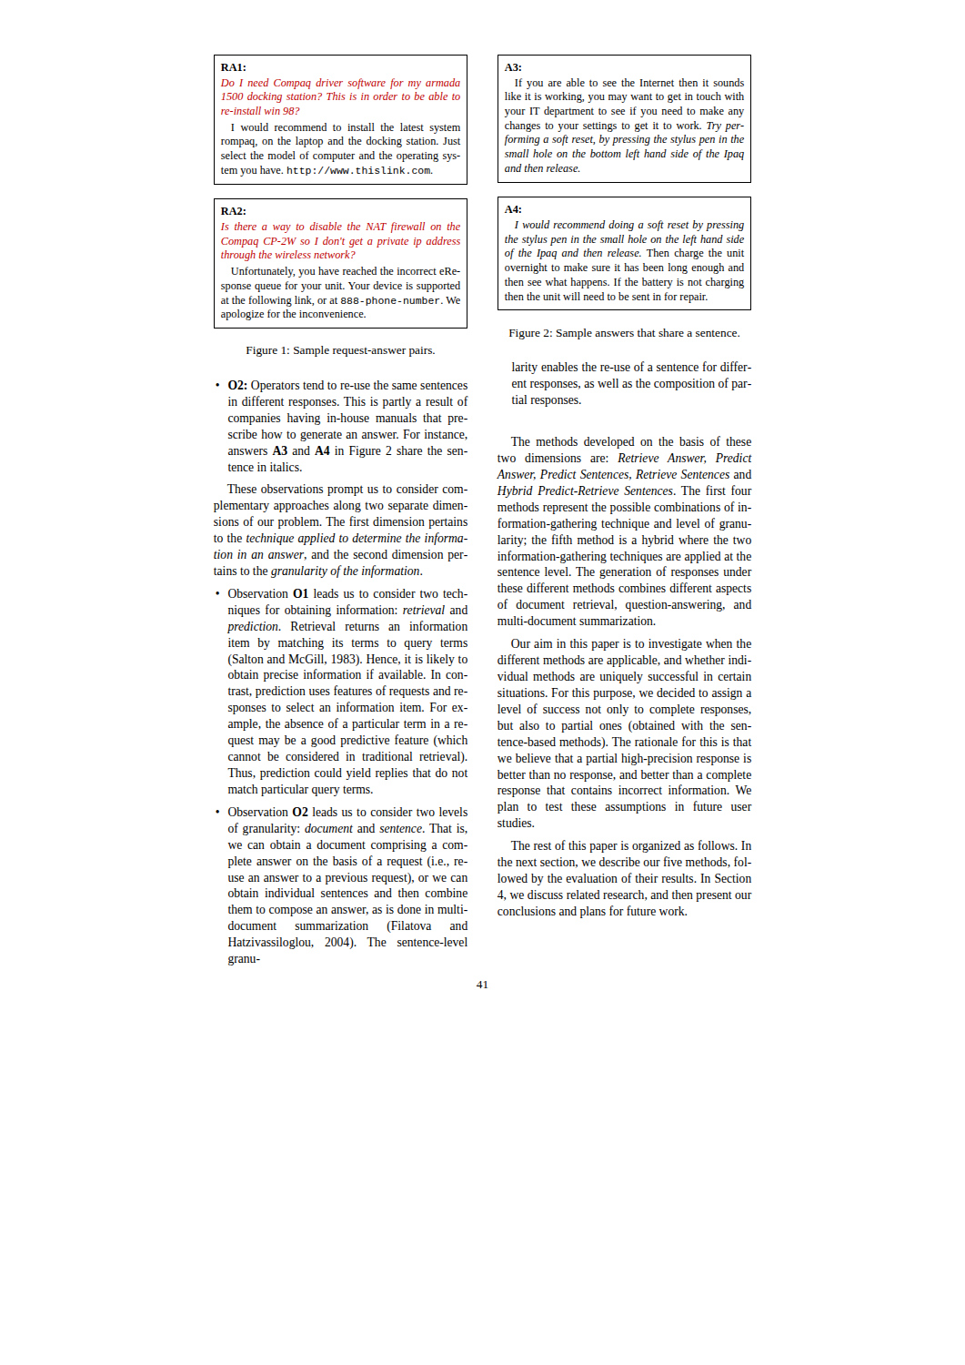RA1:
Do I need Compaq driver software for my armada 1500 docking station? This is in order to be able to re-install win 98?
I would recommend to install the latest system rompaq, on the laptop and the docking station. Just select the model of computer and the operating system you have. http://www.thislink.com.
RA2:
Is there a way to disable the NAT firewall on the Compaq CP-2W so I don't get a private ip address through the wireless network?
Unfortunately, you have reached the incorrect eResponse queue for your unit. Your device is supported at the following link, or at 888-phone-number. We apologize for the inconvenience.
Figure 1: Sample request-answer pairs.
O2: Operators tend to re-use the same sentences in different responses. This is partly a result of companies having in-house manuals that prescribe how to generate an answer. For instance, answers A3 and A4 in Figure 2 share the sentence in italics.
These observations prompt us to consider complementary approaches along two separate dimensions of our problem. The first dimension pertains to the technique applied to determine the information in an answer, and the second dimension pertains to the granularity of the information.
Observation O1 leads us to consider two techniques for obtaining information: retrieval and prediction. Retrieval returns an information item by matching its terms to query terms (Salton and McGill, 1983). Hence, it is likely to obtain precise information if available. In contrast, prediction uses features of requests and responses to select an information item. For example, the absence of a particular term in a request may be a good predictive feature (which cannot be considered in traditional retrieval). Thus, prediction could yield replies that do not match particular query terms.
Observation O2 leads us to consider two levels of granularity: document and sentence. That is, we can obtain a document comprising a complete answer on the basis of a request (i.e., re-use an answer to a previous request), or we can obtain individual sentences and then combine them to compose an answer, as is done in multi-document summarization (Filatova and Hatzivassiloglou, 2004). The sentence-level granu-
A3:
If you are able to see the Internet then it sounds like it is working, you may want to get in touch with your IT department to see if you need to make any changes to your settings to get it to work. Try performing a soft reset, by pressing the stylus pen in the small hole on the bottom left hand side of the Ipaq and then release.
A4:
I would recommend doing a soft reset by pressing the stylus pen in the small hole on the left hand side of the Ipaq and then release. Then charge the unit overnight to make sure it has been long enough and then see what happens. If the battery is not charging then the unit will need to be sent in for repair.
Figure 2: Sample answers that share a sentence.
larity enables the re-use of a sentence for different responses, as well as the composition of partial responses.
The methods developed on the basis of these two dimensions are: Retrieve Answer, Predict Answer, Predict Sentences, Retrieve Sentences and Hybrid Predict-Retrieve Sentences. The first four methods represent the possible combinations of information-gathering technique and level of granularity; the fifth method is a hybrid where the two information-gathering techniques are applied at the sentence level. The generation of responses under these different methods combines different aspects of document retrieval, question-answering, and multi-document summarization.
Our aim in this paper is to investigate when the different methods are applicable, and whether individual methods are uniquely successful in certain situations. For this purpose, we decided to assign a level of success not only to complete responses, but also to partial ones (obtained with the sentence-based methods). The rationale for this is that we believe that a partial high-precision response is better than no response, and better than a complete response that contains incorrect information. We plan to test these assumptions in future user studies.
The rest of this paper is organized as follows. In the next section, we describe our five methods, followed by the evaluation of their results. In Section 4, we discuss related research, and then present our conclusions and plans for future work.
41